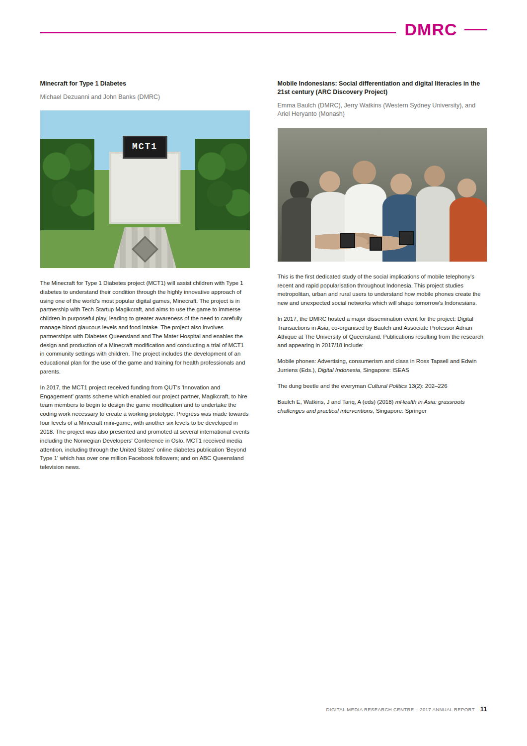DMRC
Minecraft for Type 1 Diabetes
Michael Dezuanni and John Banks (DMRC)
The Minecraft for Type 1 Diabetes project (MCT1) will assist children with Type 1 diabetes to understand their condition through the highly innovative approach of using one of the world's most popular digital games, Minecraft. The project is in partnership with Tech Startup Magikcraft, and aims to use the game to immerse children in purposeful play, leading to greater awareness of the need to carefully manage blood glaucous levels and food intake. The project also involves partnerships with Diabetes Queensland and The Mater Hospital and enables the design and production of a Minecraft modification and conducting a trial of MCT1 in community settings with children. The project includes the development of an educational plan for the use of the game and training for health professionals and parents.
In 2017, the MCT1 project received funding from QUT's 'Innovation and Engagement' grants scheme which enabled our project partner, Magikcraft, to hire team members to begin to design the game modification and to undertake the coding work necessary to create a working prototype. Progress was made towards four levels of a Minecraft mini-game, with another six levels to be developed in 2018. The project was also presented and promoted at several international events including the Norwegian Developers' Conference in Oslo. MCT1 received media attention, including through the United States' online diabetes publication 'Beyond Type 1' which has over one million Facebook followers; and on ABC Queensland television news.
Mobile Indonesians: Social differentiation and digital literacies in the 21st century (ARC Discovery Project)
Emma Baulch (DMRC), Jerry Watkins (Western Sydney University), and Ariel Heryanto (Monash)
This is the first dedicated study of the social implications of mobile telephony's recent and rapid popularisation throughout Indonesia. This project studies metropolitan, urban and rural users to understand how mobile phones create the new and unexpected social networks which will shape tomorrow's Indonesians.
In 2017, the DMRC hosted a major dissemination event for the project: Digital Transactions in Asia, co-organised by Baulch and Associate Professor Adrian Athique at The University of Queensland. Publications resulting from the research and appearing in 2017/18 include:
Mobile phones: Advertising, consumerism and class in Ross Tapsell and Edwin Jurriens (Eds.), Digital Indonesia, Singapore: ISEAS
The dung beetle and the everyman Cultural Politics 13(2): 202–226
Baulch E, Watkins, J and Tariq, A (eds) (2018) mHealth in Asia: grassroots challenges and practical interventions, Singapore: Springer
Digital Media Research Centre – 2017 Annual Report 11